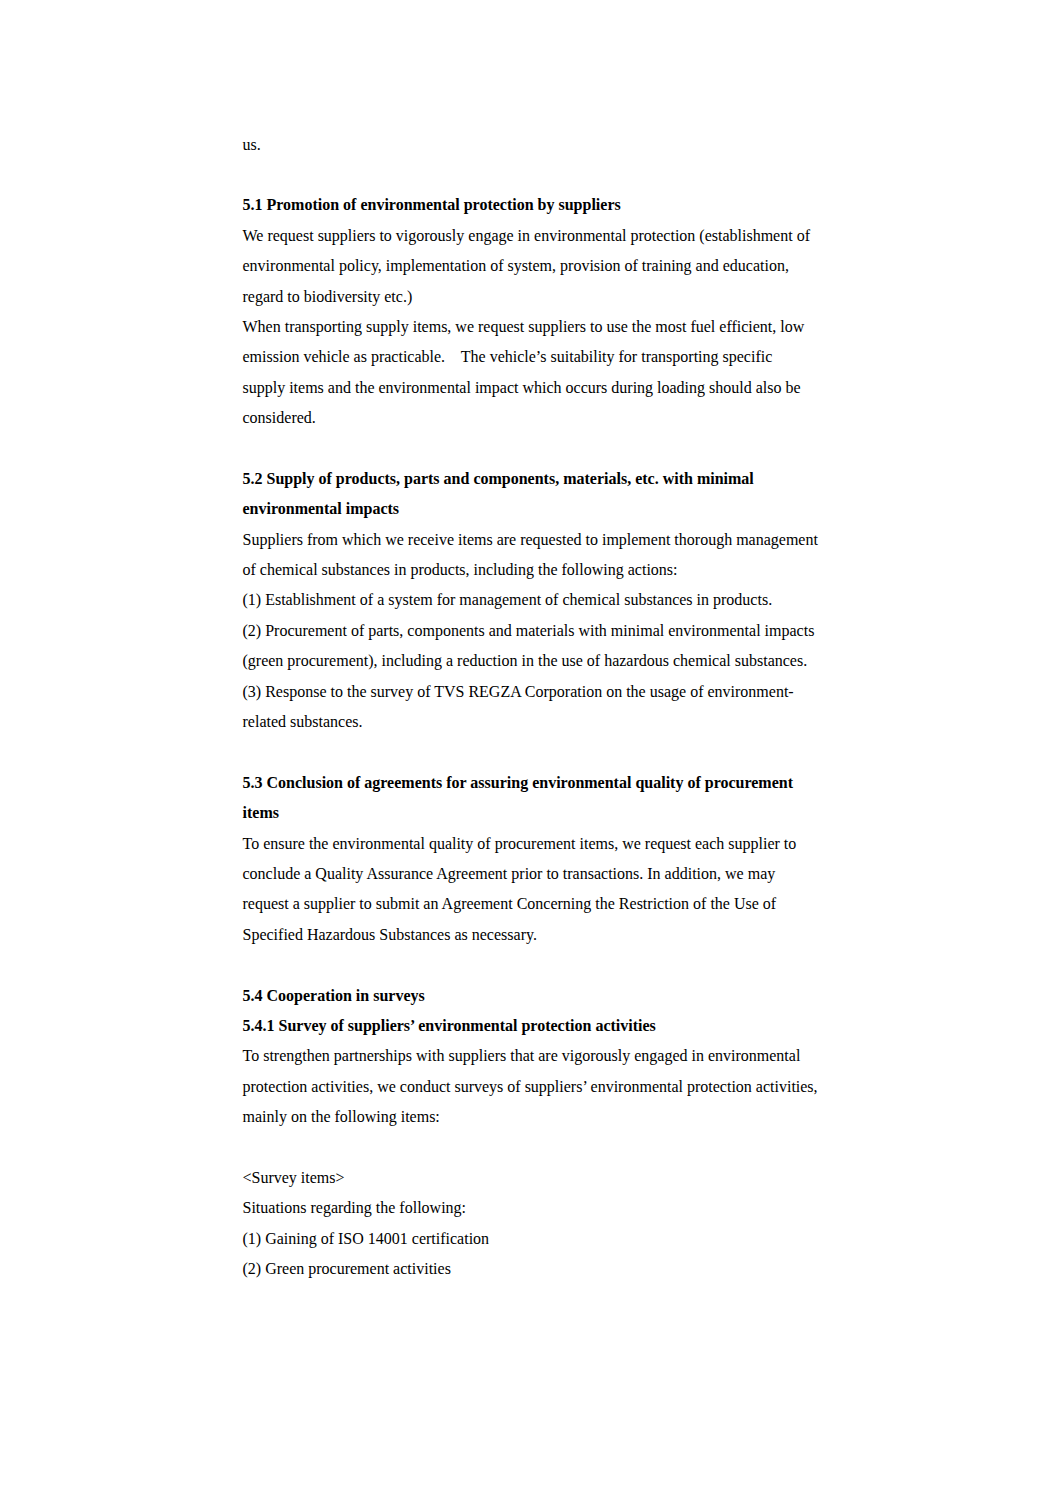us.
5.1 Promotion of environmental protection by suppliers
We request suppliers to vigorously engage in environmental protection (establishment of environmental policy, implementation of system, provision of training and education, regard to biodiversity etc.)
When transporting supply items, we request suppliers to use the most fuel efficient, low emission vehicle as practicable. The vehicle’s suitability for transporting specific supply items and the environmental impact which occurs during loading should also be considered.
5.2 Supply of products, parts and components, materials, etc. with minimal environmental impacts
Suppliers from which we receive items are requested to implement thorough management of chemical substances in products, including the following actions:
(1) Establishment of a system for management of chemical substances in products.
(2) Procurement of parts, components and materials with minimal environmental impacts (green procurement), including a reduction in the use of hazardous chemical substances.
(3) Response to the survey of TVS REGZA Corporation on the usage of environment-related substances.
5.3 Conclusion of agreements for assuring environmental quality of procurement items
To ensure the environmental quality of procurement items, we request each supplier to conclude a Quality Assurance Agreement prior to transactions. In addition, we may request a supplier to submit an Agreement Concerning the Restriction of the Use of Specified Hazardous Substances as necessary.
5.4 Cooperation in surveys
5.4.1 Survey of suppliers’ environmental protection activities
To strengthen partnerships with suppliers that are vigorously engaged in environmental protection activities, we conduct surveys of suppliers’ environmental protection activities, mainly on the following items:
<Survey items>
Situations regarding the following:
(1) Gaining of ISO 14001 certification
(2) Green procurement activities